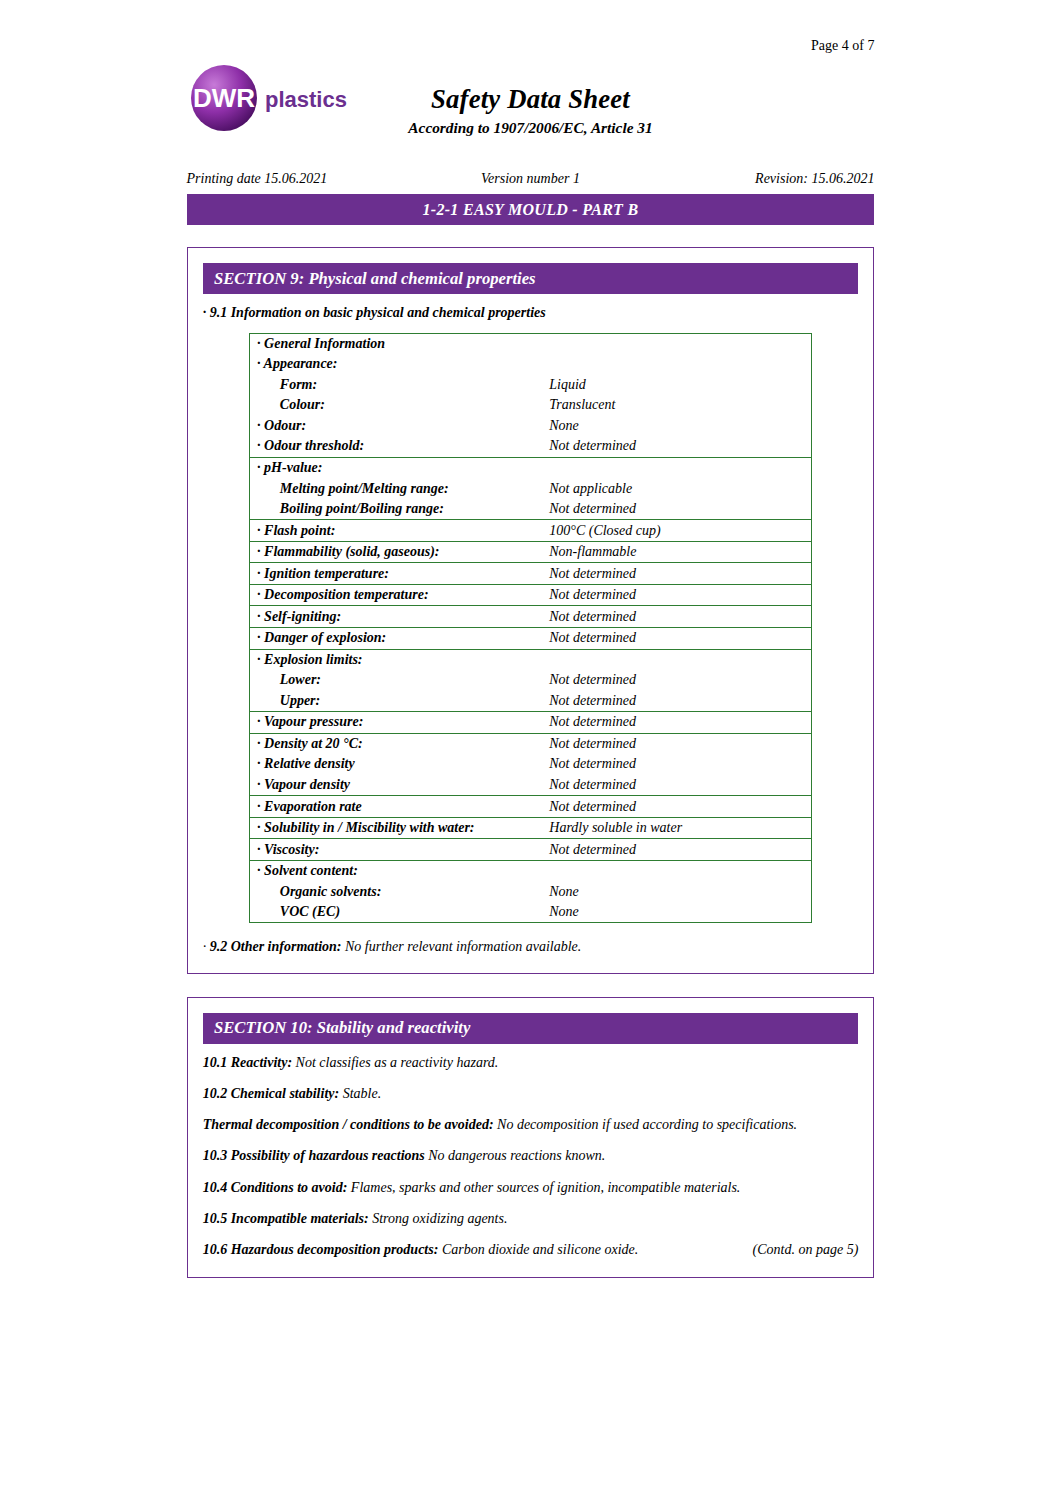Page 4 of 7
DWR plastics
Safety Data Sheet
According to 1907/2006/EC, Article 31
Printing date 15.06.2021
Version number 1
Revision: 15.06.2021
1-2-1 EASY MOULD - PART B
SECTION 9: Physical and chemical properties
· 9.1 Information on basic physical and chemical properties
| · General Information | |
| · Appearance: | |
| Form: | Liquid |
| Colour: | Translucent |
| · Odour: | None |
| · Odour threshold: | Not determined |
| · pH-value: | |
| Melting point/Melting range: | Not applicable |
| Boiling point/Boiling range: | Not determined |
| · Flash point: | 100°C (Closed cup) |
| · Flammability (solid, gaseous): | Non-flammable |
| · Ignition temperature: | Not determined |
| · Decomposition temperature: | Not determined |
| · Self-igniting: | Not determined |
| · Danger of explosion: | Not determined |
| · Explosion limits: | |
| Lower: | Not determined |
| Upper: | Not determined |
| · Vapour pressure: | Not determined |
| · Density at 20 °C: | Not determined |
| · Relative density | Not determined |
| · Vapour density | Not determined |
| · Evaporation rate | Not determined |
| · Solubility in / Miscibility with water: | Hardly soluble in water |
| · Viscosity: | Not determined |
| · Solvent content: | |
| Organic solvents: | None |
| VOC (EC) | None |
· 9.2 Other information: No further relevant information available.
SECTION 10: Stability and reactivity
10.1 Reactivity: Not classifies as a reactivity hazard.
10.2 Chemical stability: Stable.
Thermal decomposition / conditions to be avoided: No decomposition if used according to specifications.
10.3 Possibility of hazardous reactions No dangerous reactions known.
10.4 Conditions to avoid: Flames, sparks and other sources of ignition, incompatible materials.
10.5 Incompatible materials: Strong oxidizing agents.
(Contd. on page 5) 10.6 Hazardous decomposition products: Carbon dioxide and silicone oxide.